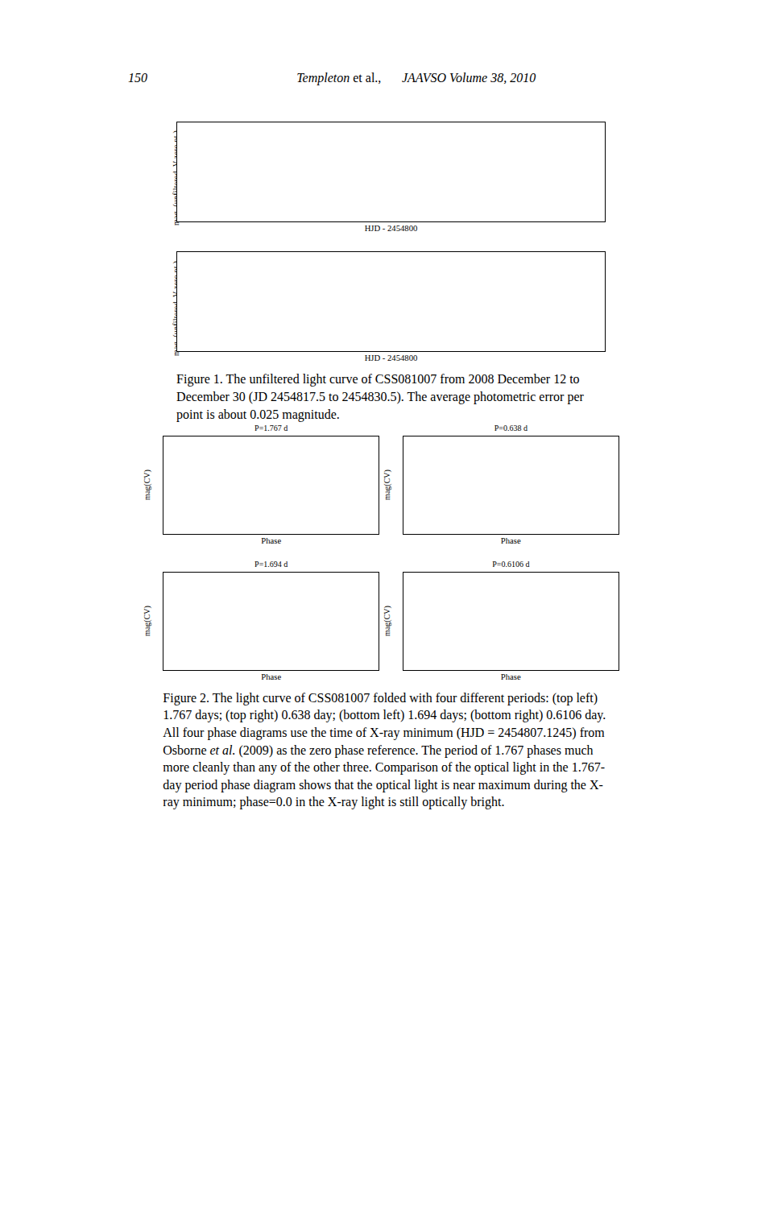150
Templeton et al., JAAVSO Volume 38, 2010
mag. (unfiltered, V zero pt.)
HJD - 2454800
mag. (unfiltered, V zero pt.)
HJD - 2454800
Figure 1. The unfiltered light curve of CSS081007 from 2008 December 12 to December 30 (JD 2454817.5 to 2454830.5). The average photometric error per point is about 0.025 magnitude.
P=1.767 d
mag(CV)
Phase
P=0.638 d
mag(CV)
Phase
P=1.694 d
mag(CV)
Phase
P=0.6106 d
mag(CV)
Phase
Figure 2. The light curve of CSS081007 folded with four different periods: (top left) 1.767 days; (top right) 0.638 day; (bottom left) 1.694 days; (bottom right) 0.6106 day. All four phase diagrams use the time of X-ray minimum (HJD = 2454807.1245) from Osborne et al. (2009) as the zero phase reference. The period of 1.767 phases much more cleanly than any of the other three. Comparison of the optical light in the 1.767-day period phase diagram shows that the optical light is near maximum during the X-ray minimum; phase=0.0 in the X-ray light is still optically bright.